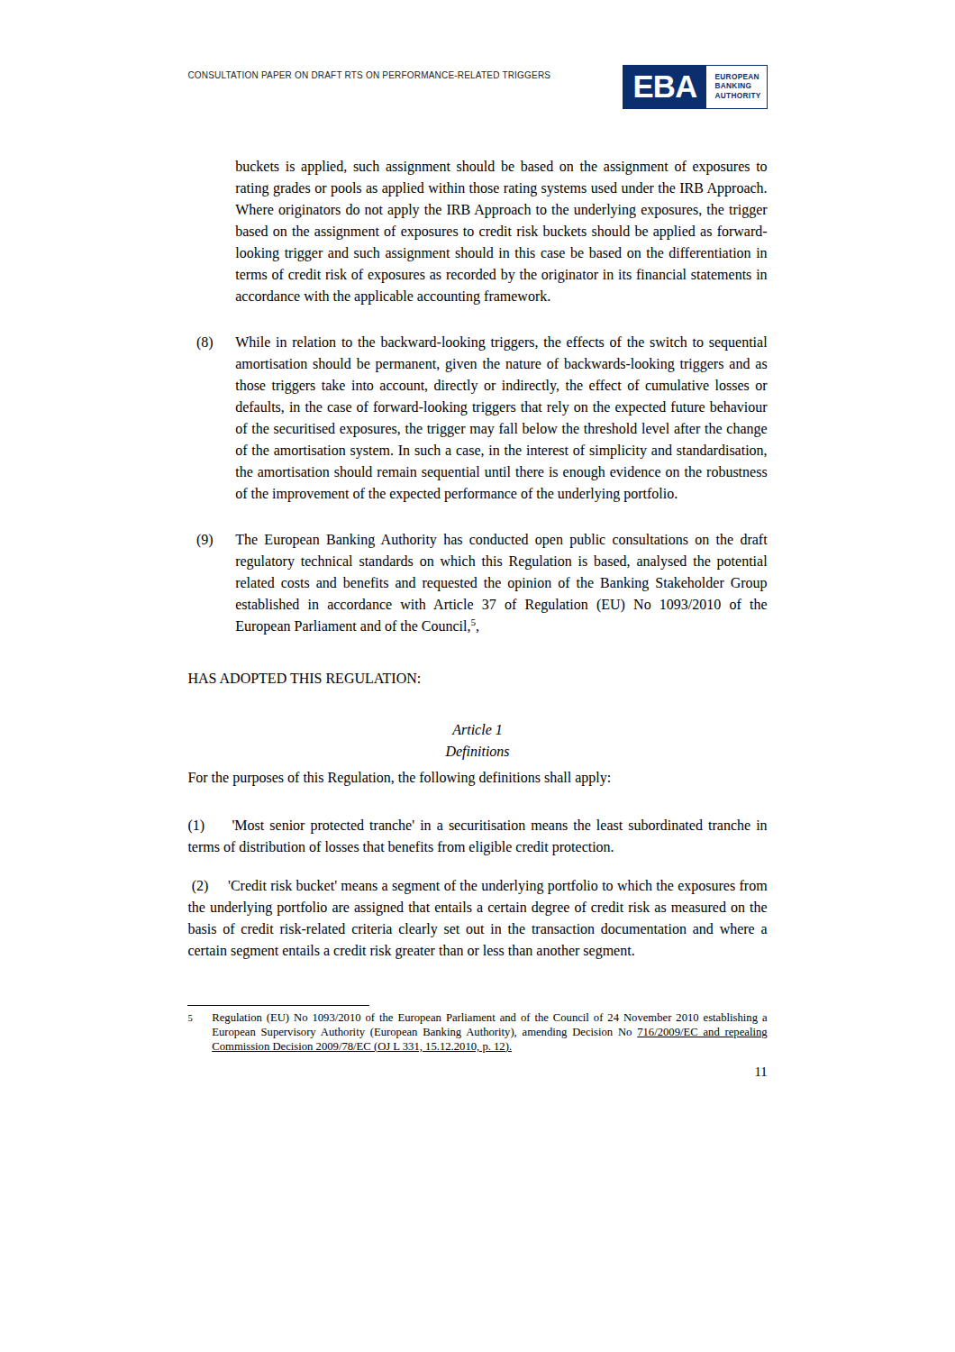Consultation Paper on Draft RTS on Performance-Related Triggers
EBA
EUROPEAN BANKING AUTHORITY
buckets is applied, such assignment should be based on the assignment of exposures to rating grades or pools as applied within those rating systems used under the IRB Approach. Where originators do not apply the IRB Approach to the underlying exposures, the trigger based on the assignment of exposures to credit risk buckets should be applied as forward-looking trigger and such assignment should in this case be based on the differentiation in terms of credit risk of exposures as recorded by the originator in its financial statements in accordance with the applicable accounting framework.
(8)
While in relation to the backward-looking triggers, the effects of the switch to sequential amortisation should be permanent, given the nature of backwards-looking triggers and as those triggers take into account, directly or indirectly, the effect of cumulative losses or defaults, in the case of forward-looking triggers that rely on the expected future behaviour of the securitised exposures, the trigger may fall below the threshold level after the change of the amortisation system. In such a case, in the interest of simplicity and standardisation, the amortisation should remain sequential until there is enough evidence on the robustness of the improvement of the expected performance of the underlying portfolio.
(9)
The European Banking Authority has conducted open public consultations on the draft regulatory technical standards on which this Regulation is based, analysed the potential related costs and benefits and requested the opinion of the Banking Stakeholder Group established in accordance with Article 37 of Regulation (EU) No 1093/2010 of the European Parliament and of the Council,5,
HAS ADOPTED THIS REGULATION:
Article 1
Definitions
For the purposes of this Regulation, the following definitions shall apply:
(1) 'Most senior protected tranche' in a securitisation means the least subordinated tranche in terms of distribution of losses that benefits from eligible credit protection.
(2) 'Credit risk bucket' means a segment of the underlying portfolio to which the exposures from the underlying portfolio are assigned that entails a certain degree of credit risk as measured on the basis of credit risk-related criteria clearly set out in the transaction documentation and where a certain segment entails a credit risk greater than or less than another segment.
5
Regulation (EU) No 1093/2010 of the European Parliament and of the Council of 24 November 2010 establishing a European Supervisory Authority (European Banking Authority), amending Decision No 716/2009/EC and repealing Commission Decision 2009/78/EC (OJ L 331, 15.12.2010, p. 12).
11